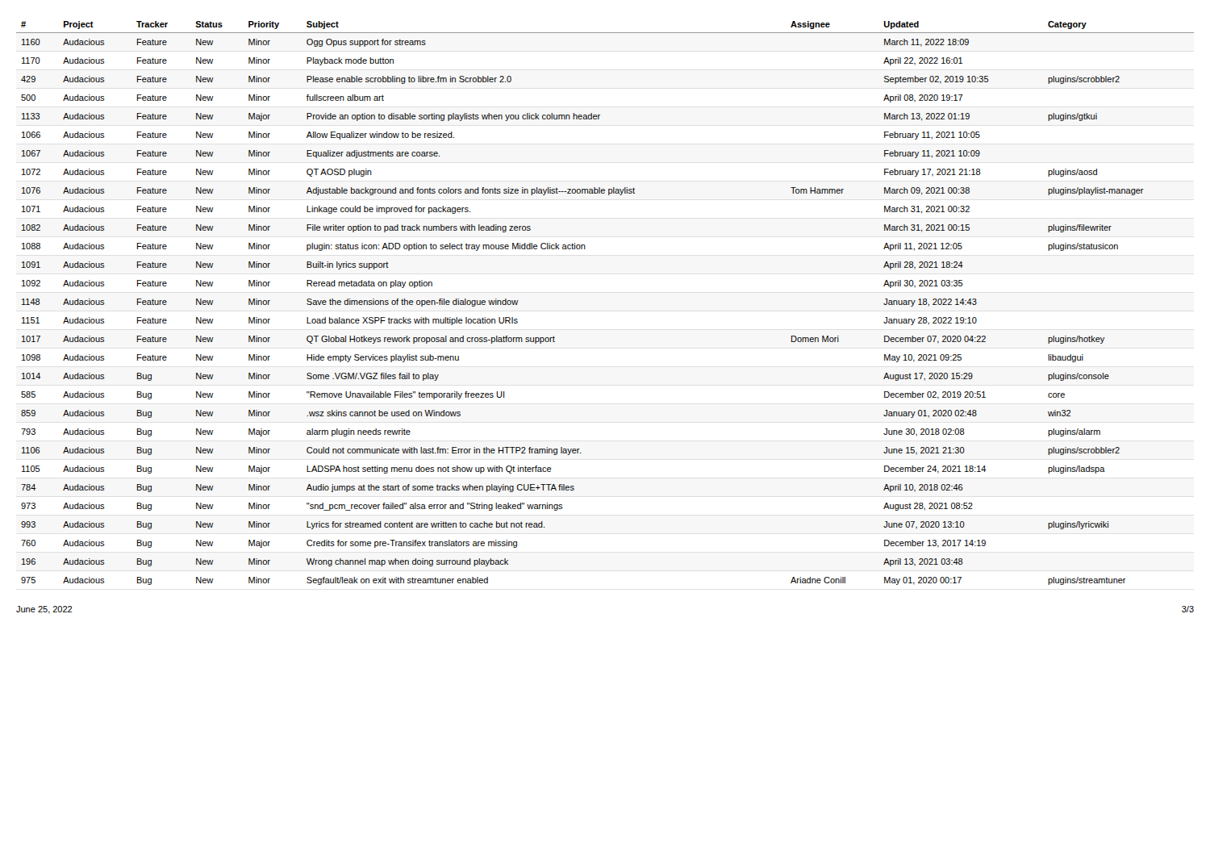| # | Project | Tracker | Status | Priority | Subject | Assignee | Updated | Category |
| --- | --- | --- | --- | --- | --- | --- | --- | --- |
| 1160 | Audacious | Feature | New | Minor | Ogg Opus support for streams | | March 11, 2022 18:09 | |
| 1170 | Audacious | Feature | New | Minor | Playback mode button | | April 22, 2022 16:01 | |
| 429 | Audacious | Feature | New | Minor | Please enable scrobbling to libre.fm in Scrobbler 2.0 | | September 02, 2019 10:35 | plugins/scrobbler2 |
| 500 | Audacious | Feature | New | Minor | fullscreen album art | | April 08, 2020 19:17 | |
| 1133 | Audacious | Feature | New | Major | Provide an option to disable sorting playlists when you click column header | | March 13, 2022 01:19 | plugins/gtkui |
| 1066 | Audacious | Feature | New | Minor | Allow Equalizer window to be resized. | | February 11, 2021 10:05 | |
| 1067 | Audacious | Feature | New | Minor | Equalizer adjustments are coarse. | | February 11, 2021 10:09 | |
| 1072 | Audacious | Feature | New | Minor | QT AOSD plugin | | February 17, 2021 21:18 | plugins/aosd |
| 1076 | Audacious | Feature | New | Minor | Adjustable background and fonts colors and fonts size in playlist---zoomable playlist | Tom Hammer | March 09, 2021 00:38 | plugins/playlist-manager |
| 1071 | Audacious | Feature | New | Minor | Linkage could be improved for packagers. | | March 31, 2021 00:32 | |
| 1082 | Audacious | Feature | New | Minor | File writer option to pad track numbers with leading zeros | | March 31, 2021 00:15 | plugins/filewriter |
| 1088 | Audacious | Feature | New | Minor | plugin: status icon: ADD option to select tray mouse Middle Click action | | April 11, 2021 12:05 | plugins/statusicon |
| 1091 | Audacious | Feature | New | Minor | Built-in lyrics support | | April 28, 2021 18:24 | |
| 1092 | Audacious | Feature | New | Minor | Reread metadata on play option | | April 30, 2021 03:35 | |
| 1148 | Audacious | Feature | New | Minor | Save the dimensions of the open-file dialogue window | | January 18, 2022 14:43 | |
| 1151 | Audacious | Feature | New | Minor | Load balance XSPF tracks with multiple location URIs | | January 28, 2022 19:10 | |
| 1017 | Audacious | Feature | New | Minor | QT Global Hotkeys rework proposal and cross-platform support | Domen Mori | December 07, 2020 04:22 | plugins/hotkey |
| 1098 | Audacious | Feature | New | Minor | Hide empty Services playlist sub-menu | | May 10, 2021 09:25 | libaudgui |
| 1014 | Audacious | Bug | New | Minor | Some .VGM/.VGZ files fail to play | | August 17, 2020 15:29 | plugins/console |
| 585 | Audacious | Bug | New | Minor | "Remove Unavailable Files" temporarily freezes UI | | December 02, 2019 20:51 | core |
| 859 | Audacious | Bug | New | Minor | .wsz skins cannot be used on Windows | | January 01, 2020 02:48 | win32 |
| 793 | Audacious | Bug | New | Major | alarm plugin needs rewrite | | June 30, 2018 02:08 | plugins/alarm |
| 1106 | Audacious | Bug | New | Minor | Could not communicate with last.fm: Error in the HTTP2 framing layer. | | June 15, 2021 21:30 | plugins/scrobbler2 |
| 1105 | Audacious | Bug | New | Major | LADSPA host setting menu does not show up with Qt interface | | December 24, 2021 18:14 | plugins/ladspa |
| 784 | Audacious | Bug | New | Minor | Audio jumps at the start of some tracks when playing CUE+TTA files | | April 10, 2018 02:46 | |
| 973 | Audacious | Bug | New | Minor | "snd_pcm_recover failed" alsa error and "String leaked" warnings | | August 28, 2021 08:52 | |
| 993 | Audacious | Bug | New | Minor | Lyrics for streamed content are written to cache but not read. | | June 07, 2020 13:10 | plugins/lyricwiki |
| 760 | Audacious | Bug | New | Major | Credits for some pre-Transifex translators are missing | | December 13, 2017 14:19 | |
| 196 | Audacious | Bug | New | Minor | Wrong channel map when doing surround playback | | April 13, 2021 03:48 | |
| 975 | Audacious | Bug | New | Minor | Segfault/leak on exit with streamtuner enabled | Ariadne Conill | May 01, 2020 00:17 | plugins/streamtuner |
June 25, 2022 3/3